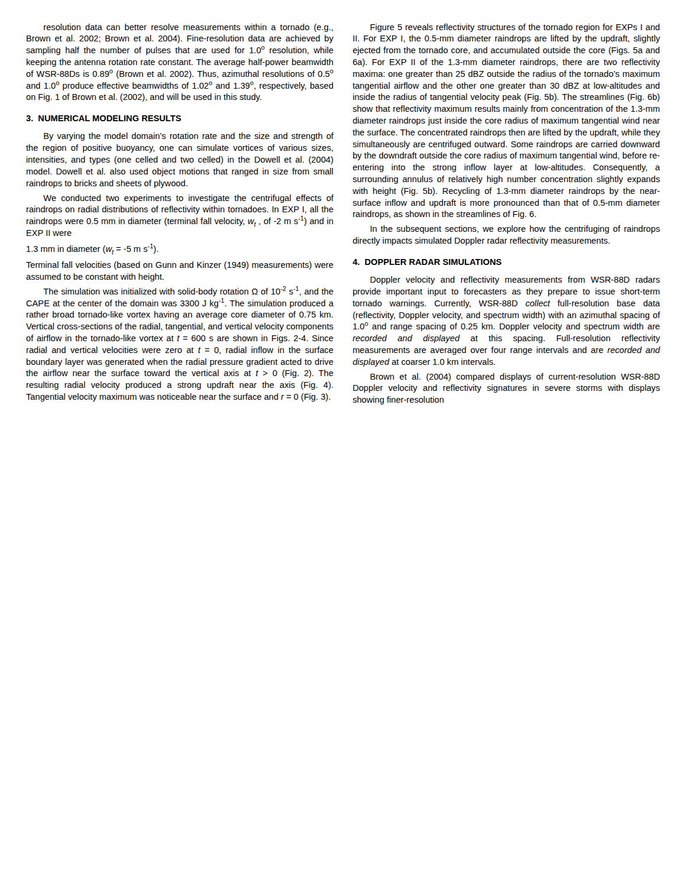resolution data can better resolve measurements within a tornado (e.g., Brown et al. 2002; Brown et al. 2004). Fine-resolution data are achieved by sampling half the number of pulses that are used for 1.0o resolution, while keeping the antenna rotation rate constant. The average half-power beamwidth of WSR-88Ds is 0.89o (Brown et al. 2002). Thus, azimuthal resolutions of 0.5o and 1.0o produce effective beamwidths of 1.02o and 1.39o, respectively, based on Fig. 1 of Brown et al. (2002), and will be used in this study.
3. NUMERICAL MODELING RESULTS
By varying the model domain’s rotation rate and the size and strength of the region of positive buoyancy, one can simulate vortices of various sizes, intensities, and types (one celled and two celled) in the Dowell et al. (2004) model. Dowell et al. also used object motions that ranged in size from small raindrops to bricks and sheets of plywood.
We conducted two experiments to investigate the centrifugal effects of raindrops on radial distributions of reflectivity within tornadoes. In EXP I, all the raindrops were 0.5 mm in diameter (terminal fall velocity, wt , of -2 m s-1) and in EXP II were
1.3 mm in diameter (wt = -5 m s-1).
Terminal fall velocities (based on Gunn and Kinzer (1949) measurements) were assumed to be constant with height.
The simulation was initialized with solid-body rotation Ω of 10-2 s-1, and the CAPE at the center of the domain was 3300 J kg-1. The simulation produced a rather broad tornado-like vortex having an average core diameter of 0.75 km. Vertical cross-sections of the radial, tangential, and vertical velocity components of airflow in the tornado-like vortex at t = 600 s are shown in Figs. 2-4. Since radial and vertical velocities were zero at t = 0, radial inflow in the surface boundary layer was generated when the radial pressure gradient acted to drive the airflow near the surface toward the vertical axis at t > 0 (Fig. 2). The resulting radial velocity produced a strong updraft near the axis (Fig. 4). Tangential velocity maximum was noticeable near the surface and r = 0 (Fig. 3).
Figure 5 reveals reflectivity structures of the tornado region for EXPs I and II. For EXP I, the 0.5-mm diameter raindrops are lifted by the updraft, slightly ejected from the tornado core, and accumulated outside the core (Figs. 5a and 6a). For EXP II of the 1.3-mm diameter raindrops, there are two reflectivity maxima: one greater than 25 dBZ outside the radius of the tornado’s maximum tangential airflow and the other one greater than 30 dBZ at low-altitudes and inside the radius of tangential velocity peak (Fig. 5b). The streamlines (Fig. 6b) show that reflectivity maximum results mainly from concentration of the 1.3-mm diameter raindrops just inside the core radius of maximum tangential wind near the surface. The concentrated raindrops then are lifted by the updraft, while they simultaneously are centrifuged outward. Some raindrops are carried downward by the downdraft outside the core radius of maximum tangential wind, before re-entering into the strong inflow layer at low-altitudes. Consequently, a surrounding annulus of relatively high number concentration slightly expands with height (Fig. 5b). Recycling of 1.3-mm diameter raindrops by the near-surface inflow and updraft is more pronounced than that of 0.5-mm diameter raindrops, as shown in the streamlines of Fig. 6.
In the subsequent sections, we explore how the centrifuging of raindrops directly impacts simulated Doppler radar reflectivity measurements.
4. DOPPLER RADAR SIMULATIONS
Doppler velocity and reflectivity measurements from WSR-88D radars provide important input to forecasters as they prepare to issue short-term tornado warnings. Currently, WSR-88D collect full-resolution base data (reflectivity, Doppler velocity, and spectrum width) with an azimuthal spacing of 1.0o and range spacing of 0.25 km. Doppler velocity and spectrum width are recorded and displayed at this spacing. Full-resolution reflectivity measurements are averaged over four range intervals and are recorded and displayed at coarser 1.0 km intervals.
Brown et al. (2004) compared displays of current-resolution WSR-88D Doppler velocity and reflectivity signatures in severe storms with displays showing finer-resolution